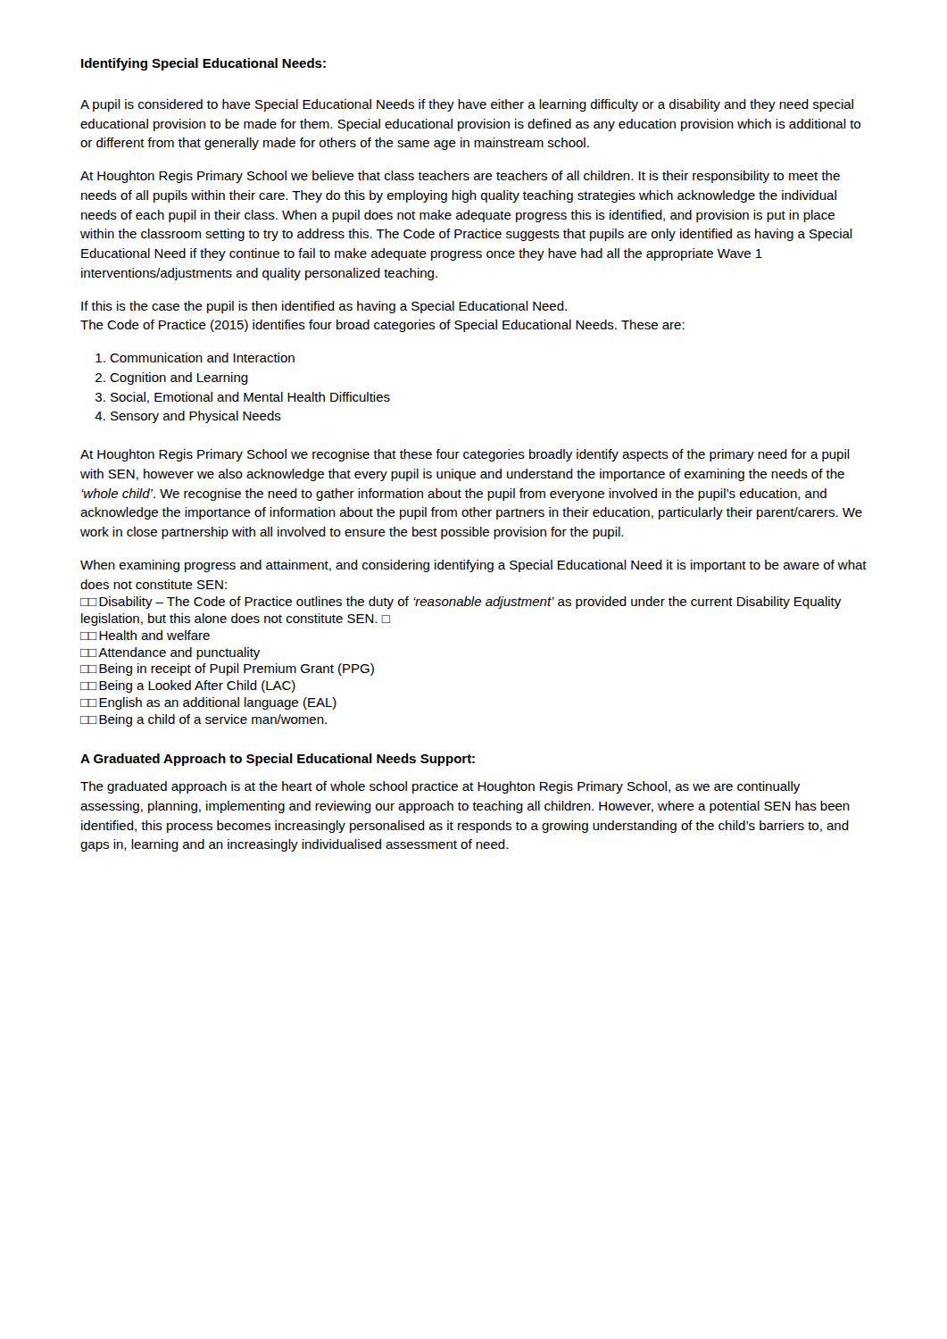Identifying Special Educational Needs:
A pupil is considered to have Special Educational Needs if they have either a learning difficulty or a disability and they need special educational provision to be made for them. Special educational provision is defined as any education provision which is additional to or different from that generally made for others of the same age in mainstream school.
At Houghton Regis Primary School we believe that class teachers are teachers of all children. It is their responsibility to meet the needs of all pupils within their care. They do this by employing high quality teaching strategies which acknowledge the individual needs of each pupil in their class. When a pupil does not make adequate progress this is identified, and provision is put in place within the classroom setting to try to address this. The Code of Practice suggests that pupils are only identified as having a Special Educational Need if they continue to fail to make adequate progress once they have had all the appropriate Wave 1 interventions/adjustments and quality personalized teaching.
If this is the case the pupil is then identified as having a Special Educational Need.
The Code of Practice (2015) identifies four broad categories of Special Educational Needs. These are:
Communication and Interaction
Cognition and Learning
Social, Emotional and Mental Health Difficulties
Sensory and Physical Needs
At Houghton Regis Primary School we recognise that these four categories broadly identify aspects of the primary need for a pupil with SEN, however we also acknowledge that every pupil is unique and understand the importance of examining the needs of the ‘whole child’. We recognise the need to gather information about the pupil from everyone involved in the pupil’s education, and acknowledge the importance of information about the pupil from other partners in their education, particularly their parent/carers. We work in close partnership with all involved to ensure the best possible provision for the pupil.
When examining progress and attainment, and considering identifying a Special Educational Need it is important to be aware of what does not constitute SEN:
Disability – The Code of Practice outlines the duty of ‘reasonable adjustment’ as provided under the current Disability Equality legislation, but this alone does not constitute SEN.
Health and welfare
Attendance and punctuality
Being in receipt of Pupil Premium Grant (PPG)
Being a Looked After Child (LAC)
English as an additional language (EAL)
Being a child of a service man/women.
A Graduated Approach to Special Educational Needs Support:
The graduated approach is at the heart of whole school practice at Houghton Regis Primary School, as we are continually assessing, planning, implementing and reviewing our approach to teaching all children. However, where a potential SEN has been identified, this process becomes increasingly personalised as it responds to a growing understanding of the child’s barriers to, and gaps in, learning and an increasingly individualised assessment of need.